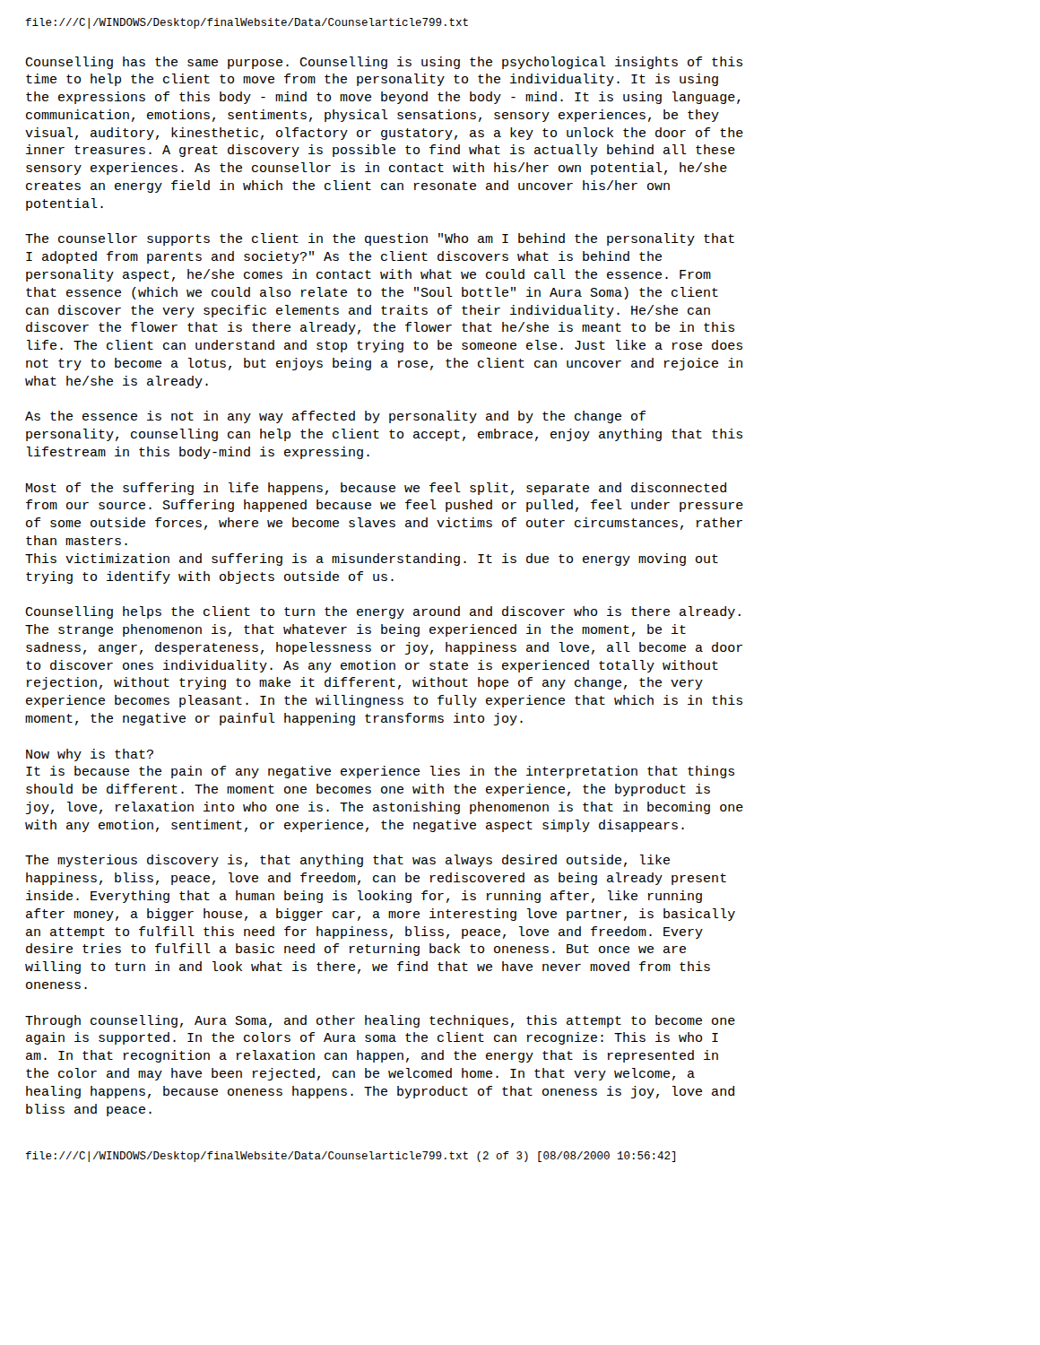file:///C|/WINDOWS/Desktop/finalWebsite/Data/Counselarticle799.txt
Counselling has the same purpose. Counselling is using the psychological insights of this
time to help the client to move from the personality to the individuality. It is using
the expressions of this body - mind to move beyond the body - mind. It is using language,
communication, emotions, sentiments, physical sensations, sensory experiences, be they
visual, auditory, kinesthetic, olfactory or gustatory, as a key to unlock the door of the
inner treasures. A great discovery is possible to find what is actually behind all these
sensory experiences. As the counsellor is in contact with his/her own potential, he/she
creates an energy field in which the client can resonate and uncover his/her own
potential.

The counsellor supports the client in the question "Who am I behind the personality that
I adopted from parents and society?" As the client discovers what is behind the
personality aspect, he/she comes in contact with what we could call the essence. From
that essence (which we could also relate to the "Soul bottle" in Aura Soma) the client
can discover the very specific elements and traits of their individuality. He/she can
discover the flower that is there already, the flower that he/she is meant to be in this
life. The client can understand and stop trying to be someone else. Just like a rose does
not try to become a lotus, but enjoys being a rose, the client can uncover and rejoice in
what he/she is already.

As the essence is not in any way affected by personality and by the change of
personality, counselling can help the client to accept, embrace, enjoy anything that this
lifestream in this body-mind is expressing.

Most of the suffering in life happens, because we feel split, separate and disconnected
from our source. Suffering happened because we feel pushed or pulled, feel under pressure
of some outside forces, where we become slaves and victims of outer circumstances, rather
than masters.
This victimization and suffering is a misunderstanding. It is due to energy moving out
trying to identify with objects outside of us.

Counselling helps the client to turn the energy around and discover who is there already.
The strange phenomenon is, that whatever is being experienced in the moment, be it
sadness, anger, desperateness, hopelessness or joy, happiness and love, all become a door
to discover ones individuality. As any emotion or state is experienced totally without
rejection, without trying to make it different, without hope of any change, the very
experience becomes pleasant. In the willingness to fully experience that which is in this
moment, the negative or painful happening transforms into joy.

Now why is that?
It is because the pain of any negative experience lies in the interpretation that things
should be different. The moment one becomes one with the experience, the byproduct is
joy, love, relaxation into who one is. The astonishing phenomenon is that in becoming one
with any emotion, sentiment, or experience, the negative aspect simply disappears.

The mysterious discovery is, that anything that was always desired outside, like
happiness, bliss, peace, love and freedom, can be rediscovered as being already present
inside. Everything that a human being is looking for, is running after, like running
after money, a bigger house, a bigger car, a more interesting love partner, is basically
an attempt to fulfill this need for happiness, bliss, peace, love and freedom. Every
desire tries to fulfill a basic need of returning back to oneness. But once we are
willing to turn in and look what is there, we find that we have never moved from this
oneness.

Through counselling, Aura Soma, and other healing techniques, this attempt to become one
again is supported. In the colors of Aura soma the client can recognize: This is who I
am. In that recognition a relaxation can happen, and the energy that is represented in
the color and may have been rejected, can be welcomed home. In that very welcome, a
healing happens, because oneness happens. The byproduct of that oneness is joy, love and
bliss and peace.
file:///C|/WINDOWS/Desktop/finalWebsite/Data/Counselarticle799.txt (2 of 3) [08/08/2000 10:56:42]